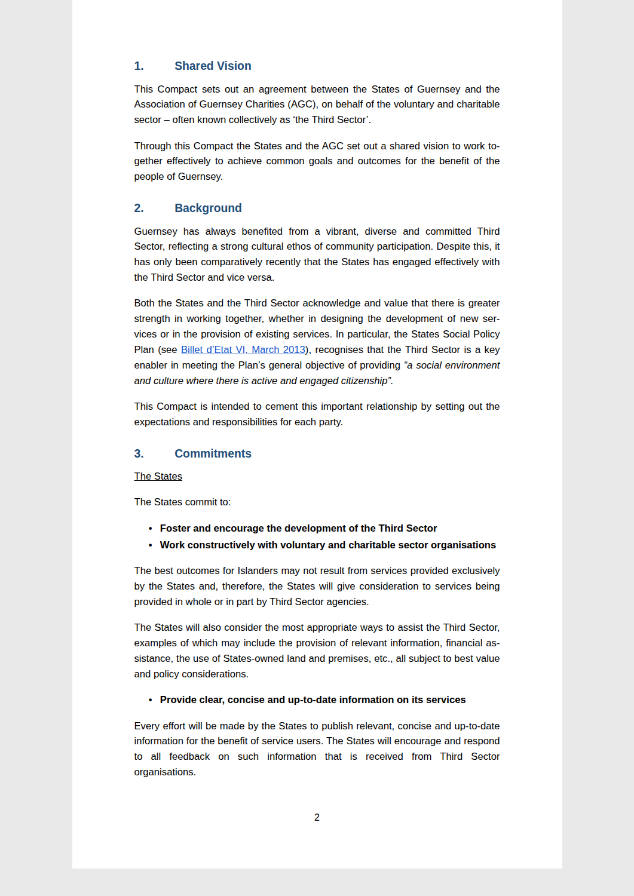1. Shared Vision
This Compact sets out an agreement between the States of Guernsey and the Association of Guernsey Charities (AGC), on behalf of the voluntary and charitable sector – often known collectively as ‘the Third Sector’.
Through this Compact the States and the AGC set out a shared vision to work together effectively to achieve common goals and outcomes for the benefit of the people of Guernsey.
2. Background
Guernsey has always benefited from a vibrant, diverse and committed Third Sector, reflecting a strong cultural ethos of community participation. Despite this, it has only been comparatively recently that the States has engaged effectively with the Third Sector and vice versa.
Both the States and the Third Sector acknowledge and value that there is greater strength in working together, whether in designing the development of new services or in the provision of existing services. In particular, the States Social Policy Plan (see Billet d’Etat VI, March 2013), recognises that the Third Sector is a key enabler in meeting the Plan’s general objective of providing “a social environment and culture where there is active and engaged citizenship”.
This Compact is intended to cement this important relationship by setting out the expectations and responsibilities for each party.
3. Commitments
The States
The States commit to:
Foster and encourage the development of the Third Sector
Work constructively with voluntary and charitable sector organisations
The best outcomes for Islanders may not result from services provided exclusively by the States and, therefore, the States will give consideration to services being provided in whole or in part by Third Sector agencies.
The States will also consider the most appropriate ways to assist the Third Sector, examples of which may include the provision of relevant information, financial assistance, the use of States-owned land and premises, etc., all subject to best value and policy considerations.
Provide clear, concise and up-to-date information on its services
Every effort will be made by the States to publish relevant, concise and up-to-date information for the benefit of service users. The States will encourage and respond to all feedback on such information that is received from Third Sector organisations.
2